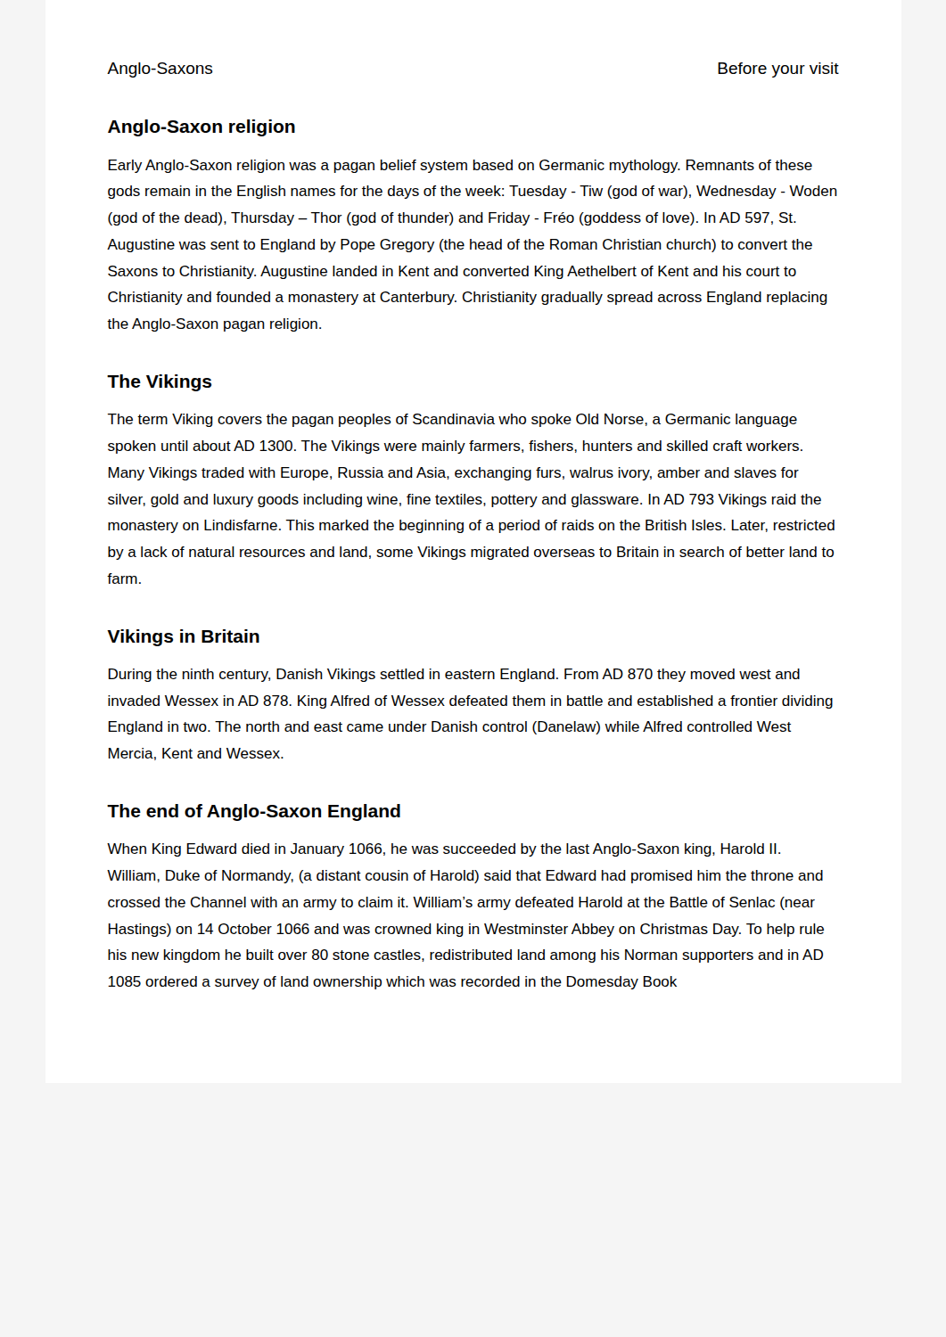Anglo-Saxons
Before your visit
Anglo-Saxon religion
Early Anglo-Saxon religion was a pagan belief system based on Germanic mythology. Remnants of these gods remain in the English names for the days of the week: Tuesday - Tiw (god of war), Wednesday - Woden (god of the dead), Thursday – Thor (god of thunder) and Friday - Fréo (goddess of love). In AD 597, St. Augustine was sent to England by Pope Gregory (the head of the Roman Christian church) to convert the Saxons to Christianity. Augustine landed in Kent and converted King Aethelbert of Kent and his court to Christianity and founded a monastery at Canterbury. Christianity gradually spread across England replacing the Anglo-Saxon pagan religion.
The Vikings
The term Viking covers the pagan peoples of Scandinavia who spoke Old Norse, a Germanic language spoken until about AD 1300. The Vikings were mainly farmers, fishers, hunters and skilled craft workers. Many Vikings traded with Europe, Russia and Asia, exchanging furs, walrus ivory, amber and slaves for silver, gold and luxury goods including wine, fine textiles, pottery and glassware. In AD 793 Vikings raid the monastery on Lindisfarne. This marked the beginning of a period of raids on the British Isles. Later, restricted by a lack of natural resources and land, some Vikings migrated overseas to Britain in search of better land to farm.
Vikings in Britain
During the ninth century, Danish Vikings settled in eastern England. From AD 870 they moved west and invaded Wessex in AD 878. King Alfred of Wessex defeated them in battle and established a frontier dividing England in two. The north and east came under Danish control (Danelaw) while Alfred controlled West Mercia, Kent and Wessex.
The end of Anglo-Saxon England
When King Edward died in January 1066, he was succeeded by the last Anglo-Saxon king, Harold II. William, Duke of Normandy, (a distant cousin of Harold) said that Edward had promised him the throne and crossed the Channel with an army to claim it. William’s army defeated Harold at the Battle of Senlac (near Hastings) on 14 October 1066 and was crowned king in Westminster Abbey on Christmas Day. To help rule his new kingdom he built over 80 stone castles, redistributed land among his Norman supporters and in AD 1085 ordered a survey of land ownership which was recorded in the Domesday Book